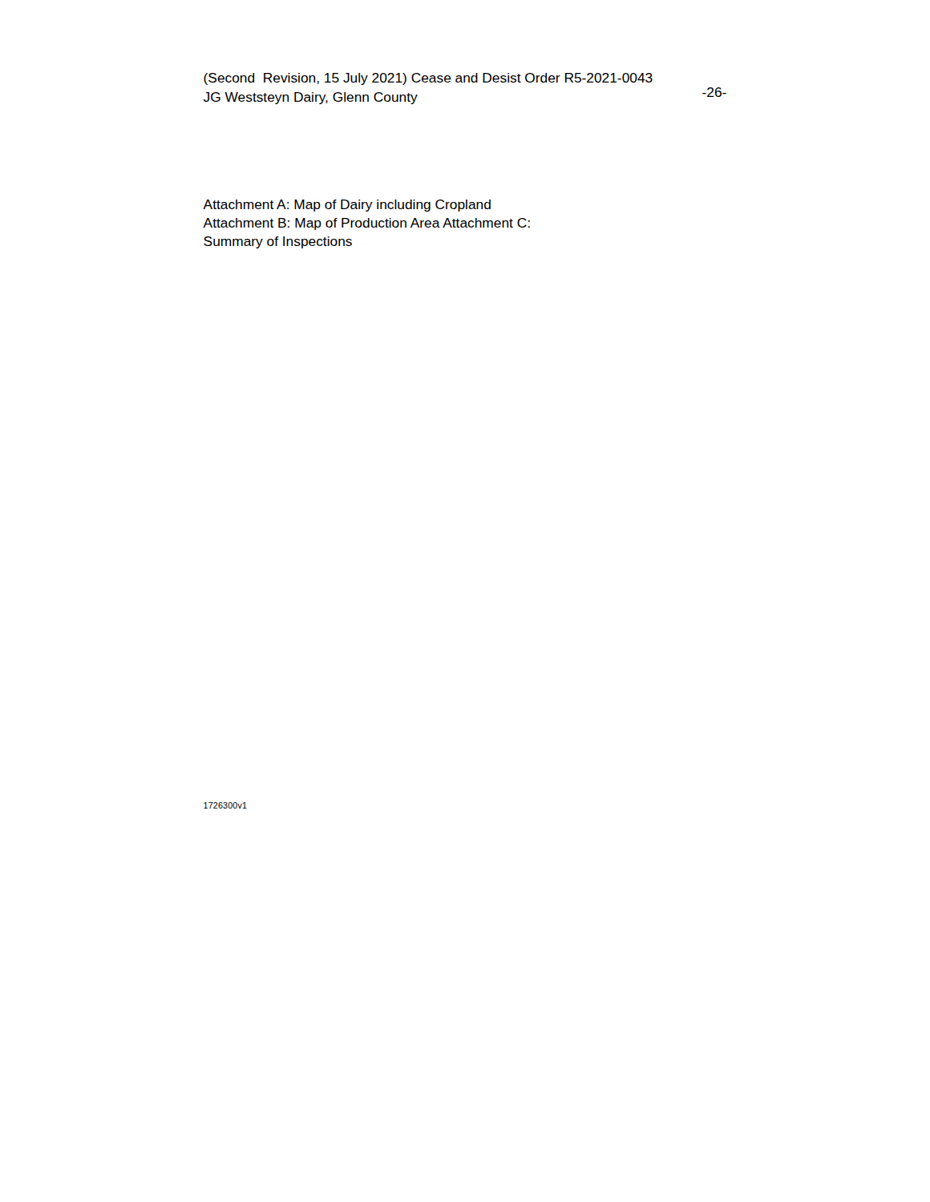(Second Revision, 15 July 2021) Cease and Desist Order R5-2021-0043 JG Weststeyn Dairy, Glenn County
-26-
Attachment A: Map of Dairy including Cropland Attachment B: Map of Production Area Attachment C: Summary of Inspections
1726300v1